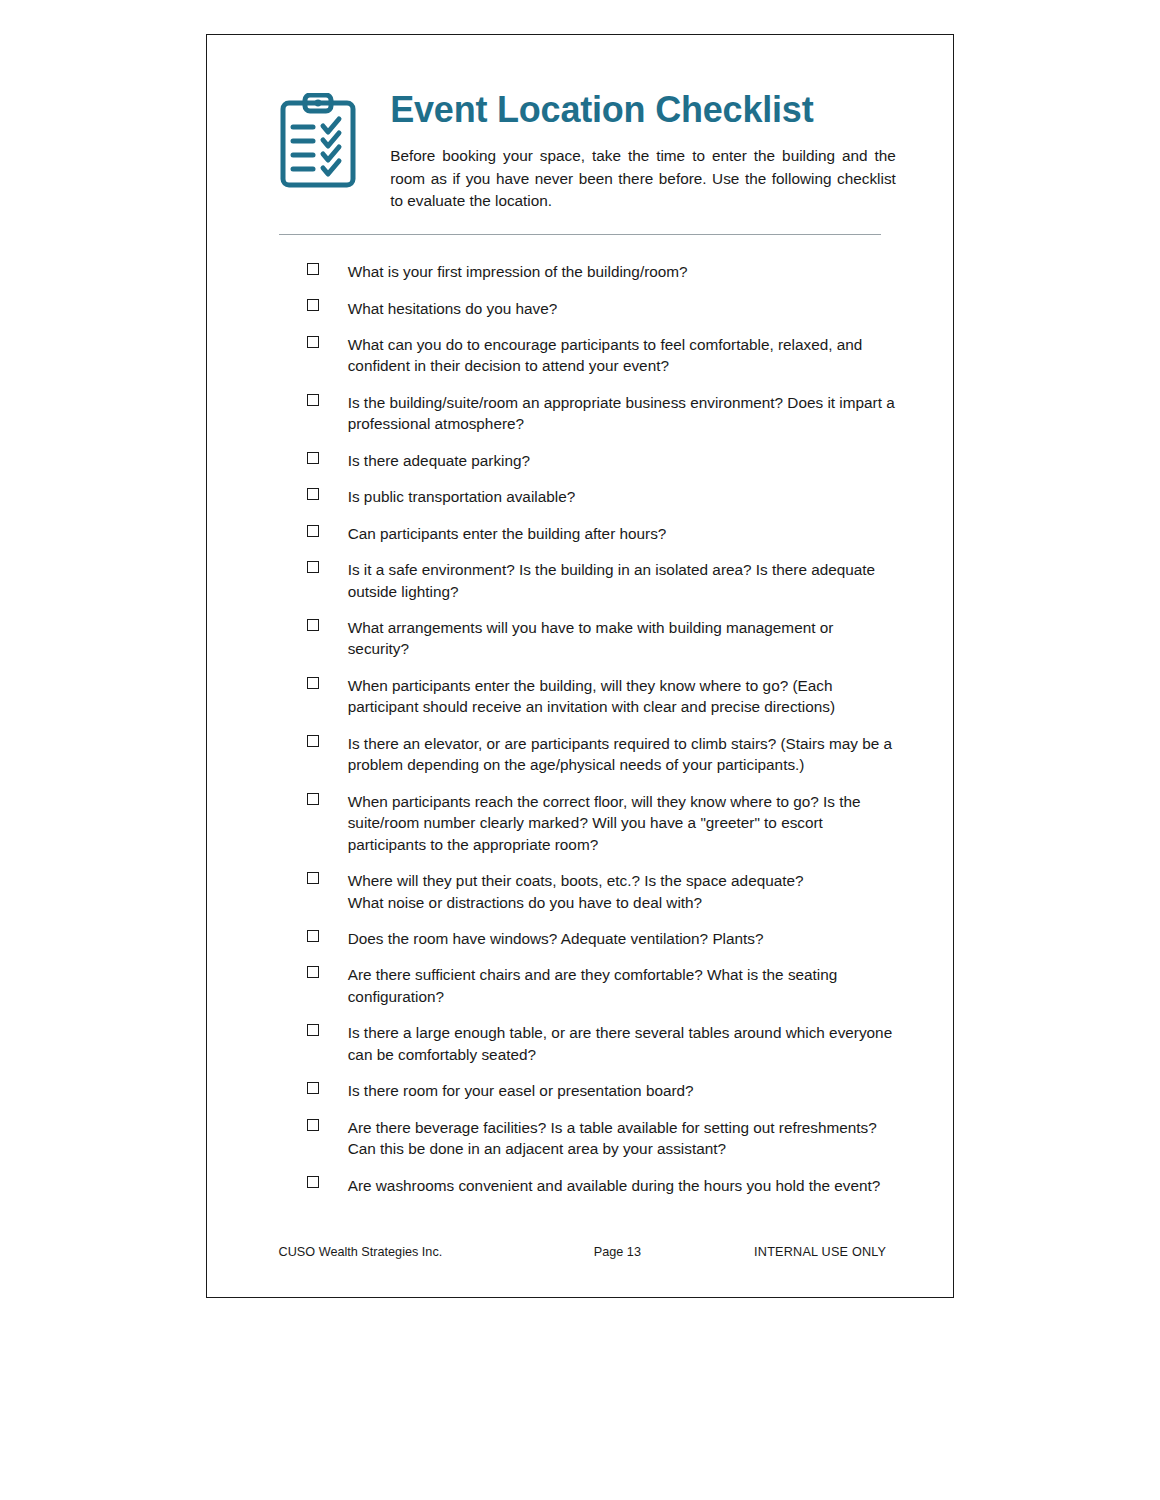Event Location Checklist
Before booking your space, take the time to enter the building and the room as if you have never been there before. Use the following checklist to evaluate the location.
What is your first impression of the building/room?
What hesitations do you have?
What can you do to encourage participants to feel comfortable, relaxed, and confident in their decision to attend your event?
Is the building/suite/room an appropriate business environment? Does it impart a professional atmosphere?
Is there adequate parking?
Is public transportation available?
Can participants enter the building after hours?
Is it a safe environment? Is the building in an isolated area? Is there adequate outside lighting?
What arrangements will you have to make with building management or security?
When participants enter the building, will they know where to go? (Each participant should receive an invitation with clear and precise directions)
Is there an elevator, or are participants required to climb stairs? (Stairs may be a problem depending on the age/physical needs of your participants.)
When participants reach the correct floor, will they know where to go? Is the suite/room number clearly marked? Will you have a "greeter" to escort participants to the appropriate room?
Where will they put their coats, boots, etc.? Is the space adequate?
What noise or distractions do you have to deal with?
Does the room have windows? Adequate ventilation? Plants?
Are there sufficient chairs and are they comfortable? What is the seating configuration?
Is there a large enough table, or are there several tables around which everyone can be comfortably seated?
Is there room for your easel or presentation board?
Are there beverage facilities? Is a table available for setting out refreshments? Can this be done in an adjacent area by your assistant?
Are washrooms convenient and available during the hours you hold the event?
CUSO Wealth Strategies Inc.
Page 13
INTERNAL USE ONLY